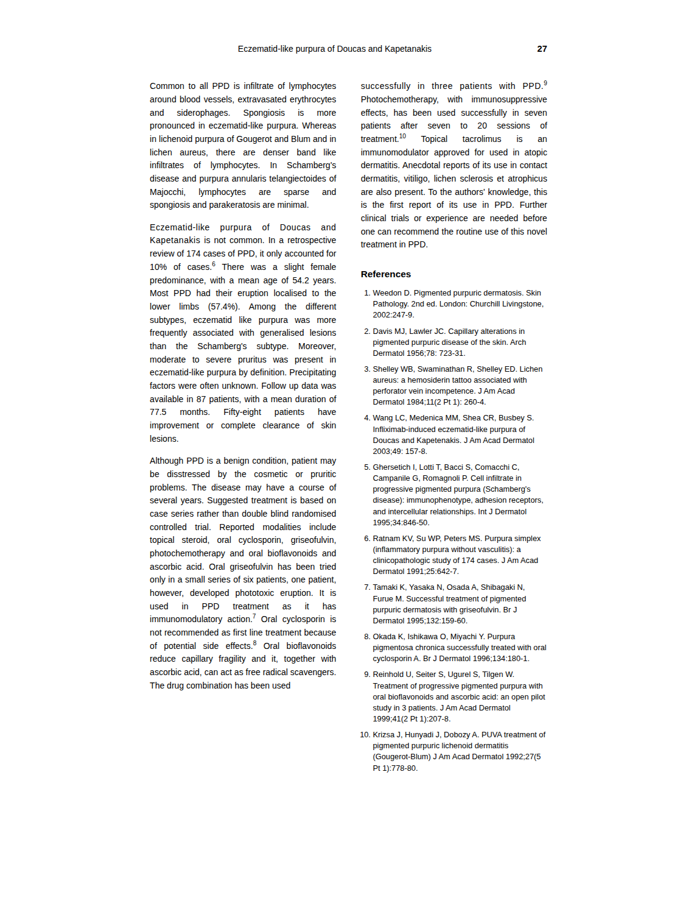Eczematid-like purpura of Doucas and Kapetanakis
27
Common to all PPD is infiltrate of lymphocytes around blood vessels, extravasated erythrocytes and siderophages. Spongiosis is more pronounced in eczematid-like purpura. Whereas in lichenoid purpura of Gougerot and Blum and in lichen aureus, there are denser band like infiltrates of lymphocytes. In Schamberg's disease and purpura annularis telangiectoides of Majocchi, lymphocytes are sparse and spongiosis and parakeratosis are minimal.
Eczematid-like purpura of Doucas and Kapetanakis is not common. In a retrospective review of 174 cases of PPD, it only accounted for 10% of cases.6 There was a slight female predominance, with a mean age of 54.2 years. Most PPD had their eruption localised to the lower limbs (57.4%). Among the different subtypes, eczematid like purpura was more frequently associated with generalised lesions than the Schamberg's subtype. Moreover, moderate to severe pruritus was present in eczematid-like purpura by definition. Precipitating factors were often unknown. Follow up data was available in 87 patients, with a mean duration of 77.5 months. Fifty-eight patients have improvement or complete clearance of skin lesions.
Although PPD is a benign condition, patient may be disstressed by the cosmetic or pruritic problems. The disease may have a course of several years. Suggested treatment is based on case series rather than double blind randomised controlled trial. Reported modalities include topical steroid, oral cyclosporin, griseofulvin, photochemotherapy and oral bioflavonoids and ascorbic acid. Oral griseofulvin has been tried only in a small series of six patients, one patient, however, developed phototoxic eruption. It is used in PPD treatment as it has immunomodulatory action.7 Oral cyclosporin is not recommended as first line treatment because of potential side effects.8 Oral bioflavonoids reduce capillary fragility and it, together with ascorbic acid, can act as free radical scavengers. The drug combination has been used
successfully in three patients with PPD.9 Photochemotherapy, with immunosuppressive effects, has been used successfully in seven patients after seven to 20 sessions of treatment.10 Topical tacrolimus is an immunomodulator approved for used in atopic dermatitis. Anecdotal reports of its use in contact dermatitis, vitiligo, lichen sclerosis et atrophicus are also present. To the authors' knowledge, this is the first report of its use in PPD. Further clinical trials or experience are needed before one can recommend the routine use of this novel treatment in PPD.
References
Weedon D. Pigmented purpuric dermatosis. Skin Pathology. 2nd ed. London: Churchill Livingstone, 2002:247-9.
Davis MJ, Lawler JC. Capillary alterations in pigmented purpuric disease of the skin. Arch Dermatol 1956;78: 723-31.
Shelley WB, Swaminathan R, Shelley ED. Lichen aureus: a hemosiderin tattoo associated with perforator vein incompetence. J Am Acad Dermatol 1984;11(2 Pt 1): 260-4.
Wang LC, Medenica MM, Shea CR, Busbey S. Infliximab-induced eczematid-like purpura of Doucas and Kapetenakis. J Am Acad Dermatol 2003;49: 157-8.
Ghersetich I, Lotti T, Bacci S, Comacchi C, Campanile G, Romagnoli P. Cell infiltrate in progressive pigmented purpura (Schamberg's disease): immunophenotype, adhesion receptors, and intercellular relationships. Int J Dermatol 1995;34:846-50.
Ratnam KV, Su WP, Peters MS. Purpura simplex (inflammatory purpura without vasculitis): a clinicopathologic study of 174 cases. J Am Acad Dermatol 1991;25:642-7.
Tamaki K, Yasaka N, Osada A, Shibagaki N, Furue M. Successful treatment of pigmented purpuric dermatosis with griseofulvin. Br J Dermatol 1995;132:159-60.
Okada K, Ishikawa O, Miyachi Y. Purpura pigmentosa chronica successfully treated with oral cyclosporin A. Br J Dermatol 1996;134:180-1.
Reinhold U, Seiter S, Ugurel S, Tilgen W. Treatment of progressive pigmented purpura with oral bioflavonoids and ascorbic acid: an open pilot study in 3 patients. J Am Acad Dermatol 1999;41(2 Pt 1):207-8.
Krizsa J, Hunyadi J, Dobozy A. PUVA treatment of pigmented purpuric lichenoid dermatitis (Gougerot-Blum) J Am Acad Dermatol 1992;27(5 Pt 1):778-80.